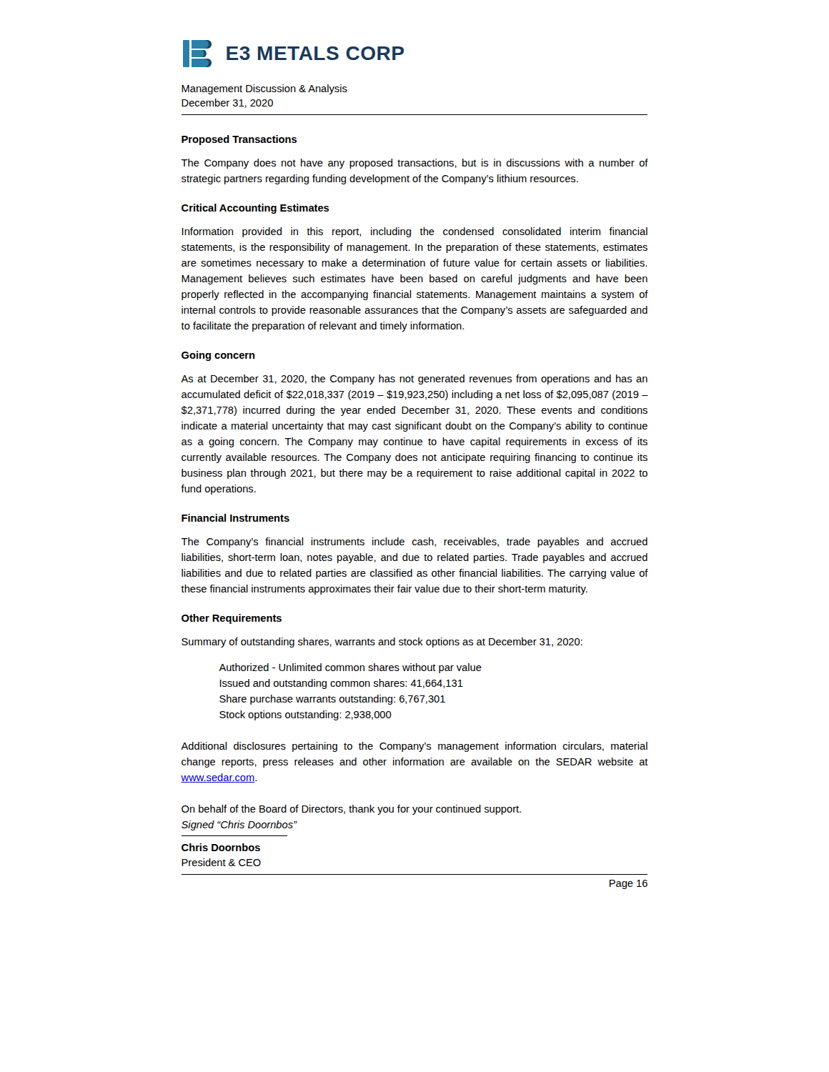E3 METALS CORP
Management Discussion & Analysis
December 31, 2020
Proposed Transactions
The Company does not have any proposed transactions, but is in discussions with a number of strategic partners regarding funding development of the Company’s lithium resources.
Critical Accounting Estimates
Information provided in this report, including the condensed consolidated interim financial statements, is the responsibility of management. In the preparation of these statements, estimates are sometimes necessary to make a determination of future value for certain assets or liabilities. Management believes such estimates have been based on careful judgments and have been properly reflected in the accompanying financial statements. Management maintains a system of internal controls to provide reasonable assurances that the Company’s assets are safeguarded and to facilitate the preparation of relevant and timely information.
Going concern
As at December 31, 2020, the Company has not generated revenues from operations and has an accumulated deficit of $22,018,337 (2019 – $19,923,250) including a net loss of $2,095,087 (2019 – $2,371,778) incurred during the year ended December 31, 2020. These events and conditions indicate a material uncertainty that may cast significant doubt on the Company’s ability to continue as a going concern. The Company may continue to have capital requirements in excess of its currently available resources. The Company does not anticipate requiring financing to continue its business plan through 2021, but there may be a requirement to raise additional capital in 2022 to fund operations.
Financial Instruments
The Company’s financial instruments include cash, receivables, trade payables and accrued liabilities, short-term loan, notes payable, and due to related parties. Trade payables and accrued liabilities and due to related parties are classified as other financial liabilities. The carrying value of these financial instruments approximates their fair value due to their short-term maturity.
Other Requirements
Summary of outstanding shares, warrants and stock options as at December 31, 2020:
Authorized - Unlimited common shares without par value
Issued and outstanding common shares: 41,664,131
Share purchase warrants outstanding: 6,767,301
Stock options outstanding: 2,938,000
Additional disclosures pertaining to the Company’s management information circulars, material change reports, press releases and other information are available on the SEDAR website at www.sedar.com.
On behalf of the Board of Directors, thank you for your continued support.
Signed “Chris Doornbos”
Chris Doornbos
President & CEO
Page 16